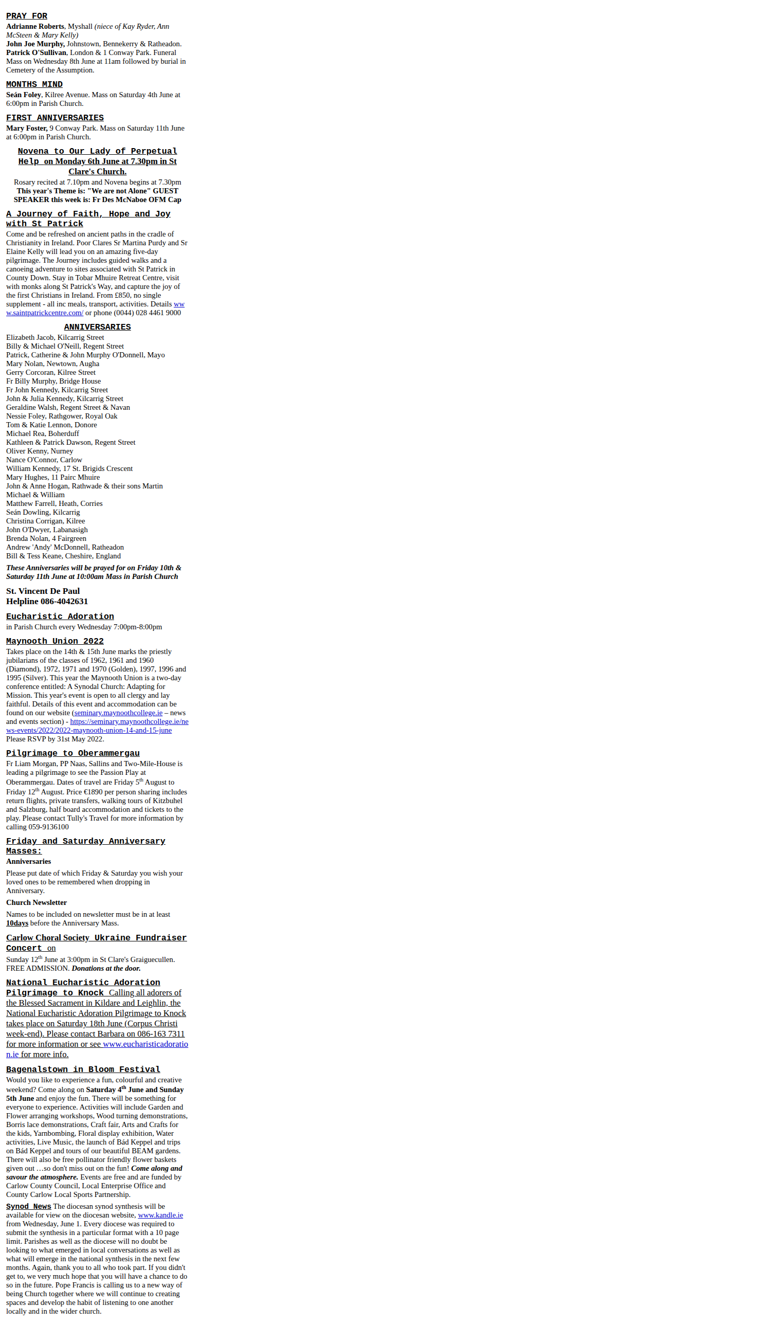PRAY FOR
Adrianne Roberts, Myshall (niece of Kay Ryder, Ann McSteen & Mary Kelly)
John Joe Murphy, Johnstown, Bennekerry & Ratheadon.
Patrick O'Sullivan, London & 1 Conway Park. Funeral Mass on Wednesday 8th June at 11am followed by burial in Cemetery of the Assumption.
MONTHS MIND
Seán Foley, Kilree Avenue. Mass on Saturday 4th June at 6:00pm in Parish Church.
FIRST ANNIVERSARIES
Mary Foster, 9 Conway Park. Mass on Saturday 11th June at 6:00pm in Parish Church.
Novena to Our Lady of Perpetual Help on Monday 6th June at 7.30pm in St Clare's Church.
Rosary recited at 7.10pm and Novena begins at 7.30pm
This year's Theme is: "We are not Alone" GUEST SPEAKER this week is: Fr Des McNaboe OFM Cap
A Journey of Faith, Hope and Joy with St Patrick
Come and be refreshed on ancient paths in the cradle of Christianity in Ireland. Poor Clares Sr Martina Purdy and Sr Elaine Kelly will lead you on an amazing five-day pilgrimage. The Journey includes guided walks and a canoeing adventure to sites associated with St Patrick in County Down. Stay in Tobar Mhuire Retreat Centre, visit with monks along St Patrick's Way, and capture the joy of the first Christians in Ireland. From £850, no single supplement - all inc meals, transport, activities. Details www.saintpatrickcentre.com/ or phone (0044) 028 4461 9000
ANNIVERSARIES
Elizabeth Jacob, Kilcarrig Street
Billy & Michael O'Neill, Regent Street
Patrick, Catherine & John Murphy O'Donnell, Mayo
Mary Nolan, Newtown, Augha
Gerry Corcoran, Kilree Street
Fr Billy Murphy, Bridge House
Fr John Kennedy, Kilcarrig Street
John & Julia Kennedy, Kilcarrig Street
Geraldine Walsh, Regent Street & Navan
Nessie Foley, Rathgower, Royal Oak
Tom & Katie Lennon, Donore
Michael Rea, Boherduff
Kathleen & Patrick Dawson, Regent Street
Oliver Kenny, Nurney
Nance O'Connor, Carlow
William Kennedy, 17 St. Brigids Crescent
Mary Hughes, 11 Pairc Mhuire
John & Anne Hogan, Rathwade & their sons Martin Michael & William
Matthew Farrell, Heath, Corries
Seán Dowling, Kilcarrig
Christina Corrigan, Kilree
John O'Dwyer, Labanasigh
Brenda Nolan, 4 Fairgreen
Andrew 'Andy' McDonnell, Ratheadon
Bill & Tess Keane, Cheshire, England
These Anniversaries will be prayed for on Friday 10th & Saturday 11th June at 10:00am Mass in Parish Church
St. Vincent De Paul
Helpline 086-4042631
Eucharistic Adoration
in Parish Church every Wednesday 7:00pm-8:00pm
Maynooth Union 2022
Takes place on the 14th & 15th June marks the priestly jubilarians of the classes of 1962, 1961 and 1960 (Diamond), 1972, 1971 and 1970 (Golden), 1997, 1996 and 1995 (Silver). This year the Maynooth Union is a two-day conference entitled: A Synodal Church: Adapting for Mission. This year's event is open to all clergy and lay faithful. Details of this event and accommodation can be found on our website (seminary.maynoothcollege.ie – news and events section) - https://seminary.maynoothcollege.ie/news-events/2022/2022-maynooth-union-14-and-15-june Please RSVP by 31st May 2022.
Pilgrimage to Oberammergau
Fr Liam Morgan, PP Naas, Sallins and Two-Mile-House is leading a pilgrimage to see the Passion Play at Oberammergau. Dates of travel are Friday 5th August to Friday 12th August. Price €1890 per person sharing includes return flights, private transfers, walking tours of Kitzbuhel and Salzburg, half board accommodation and tickets to the play. Please contact Tully's Travel for more information by calling 059-9136100
Friday and Saturday Anniversary Masses:
Anniversaries
Please put date of which Friday & Saturday you wish your loved ones to be remembered when dropping in Anniversary.
Church Newsletter
Names to be included on newsletter must be in at least 10days before the Anniversary Mass.
Carlow Choral Society Ukraine Fundraiser Concert on
Sunday 12th June at 3:00pm in St Clare's Graiguecullen. FREE ADMISSION. Donations at the door.
National Eucharistic Adoration Pilgrimage to Knock Calling all adorers of the Blessed Sacrament in Kildare and Leighlin, the National Eucharistic Adoration Pilgrimage to Knock takes place on Saturday 18th June (Corpus Christi week-end). Please contact Barbara on 086-163 7311 for more information or see www.eucharisticadoration.ie for more info.
Bagenalstown in Bloom Festival
Would you like to experience a fun, colourful and creative weekend? Come along on Saturday 4th June and Sunday 5th June and enjoy the fun. There will be something for everyone to experience. Activities will include Garden and Flower arranging workshops, Wood turning demonstrations, Borris lace demonstrations, Craft fair, Arts and Crafts for the kids, Yarnbombing, Floral display exhibition, Water activities, Live Music, the launch of Bád Keppel and trips on Bád Keppel and tours of our beautiful BEAM gardens. There will also be free pollinator friendly flower baskets given out …so don't miss out on the fun! Come along and savour the atmosphere. Events are free and are funded by Carlow County Council, Local Enterprise Office and County Carlow Local Sports Partnership.
Synod News The diocesan synod synthesis will be available for view on the diocesan website, www.kandle.ie from Wednesday, June 1. Every diocese was required to submit the synthesis in a particular format with a 10 page limit. Parishes as well as the diocese will no doubt be looking to what emerged in local conversations as well as what will emerge in the national synthesis in the next few months. Again, thank you to all who took part. If you didn't get to, we very much hope that you will have a chance to do so in the future. Pope Francis is calling us to a new way of being Church together where we will continue to creating spaces and develop the habit of listening to one another locally and in the wider church.